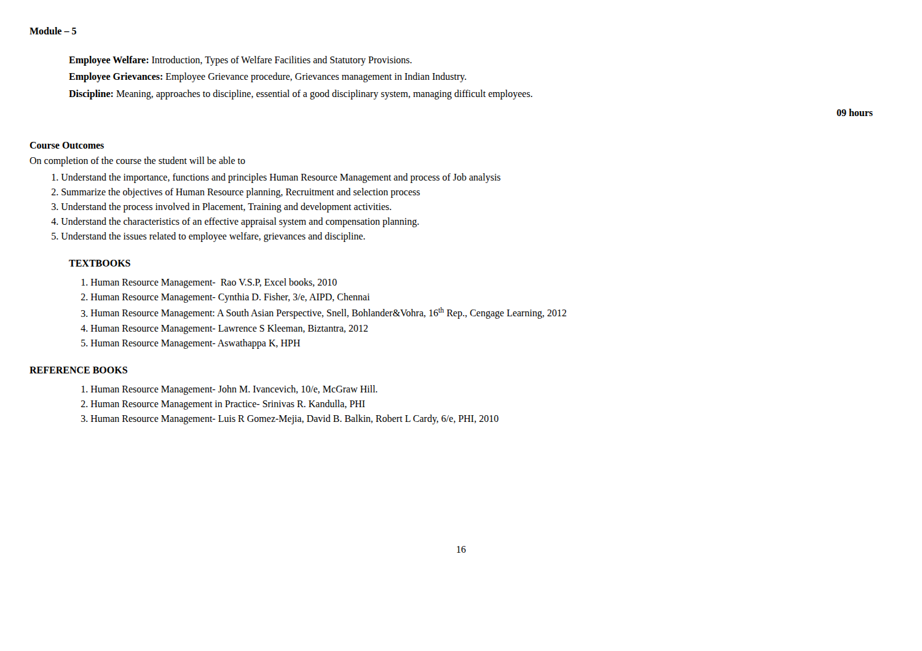Module – 5
Employee Welfare: Introduction, Types of Welfare Facilities and Statutory Provisions.
Employee Grievances: Employee Grievance procedure, Grievances management in Indian Industry.
Discipline: Meaning, approaches to discipline, essential of a good disciplinary system, managing difficult employees.
09 hours
Course Outcomes
On completion of the course the student will be able to
Understand the importance, functions and principles Human Resource Management and process of Job analysis
Summarize the objectives of Human Resource planning, Recruitment and selection process
Understand the process involved in Placement, Training and development activities.
Understand the characteristics of an effective appraisal system and compensation planning.
Understand the issues related to employee welfare, grievances and discipline.
TEXTBOOKS
Human Resource Management- Rao V.S.P, Excel books, 2010
Human Resource Management- Cynthia D. Fisher, 3/e, AIPD, Chennai
Human Resource Management: A South Asian Perspective, Snell, Bohlander&Vohra, 16th Rep., Cengage Learning, 2012
Human Resource Management- Lawrence S Kleeman, Biztantra, 2012
Human Resource Management- Aswathappa K, HPH
REFERENCE BOOKS
Human Resource Management- John M. Ivancevich, 10/e, McGraw Hill.
Human Resource Management in Practice- Srinivas R. Kandulla, PHI
Human Resource Management- Luis R Gomez-Mejia, David B. Balkin, Robert L Cardy, 6/e, PHI, 2010
16